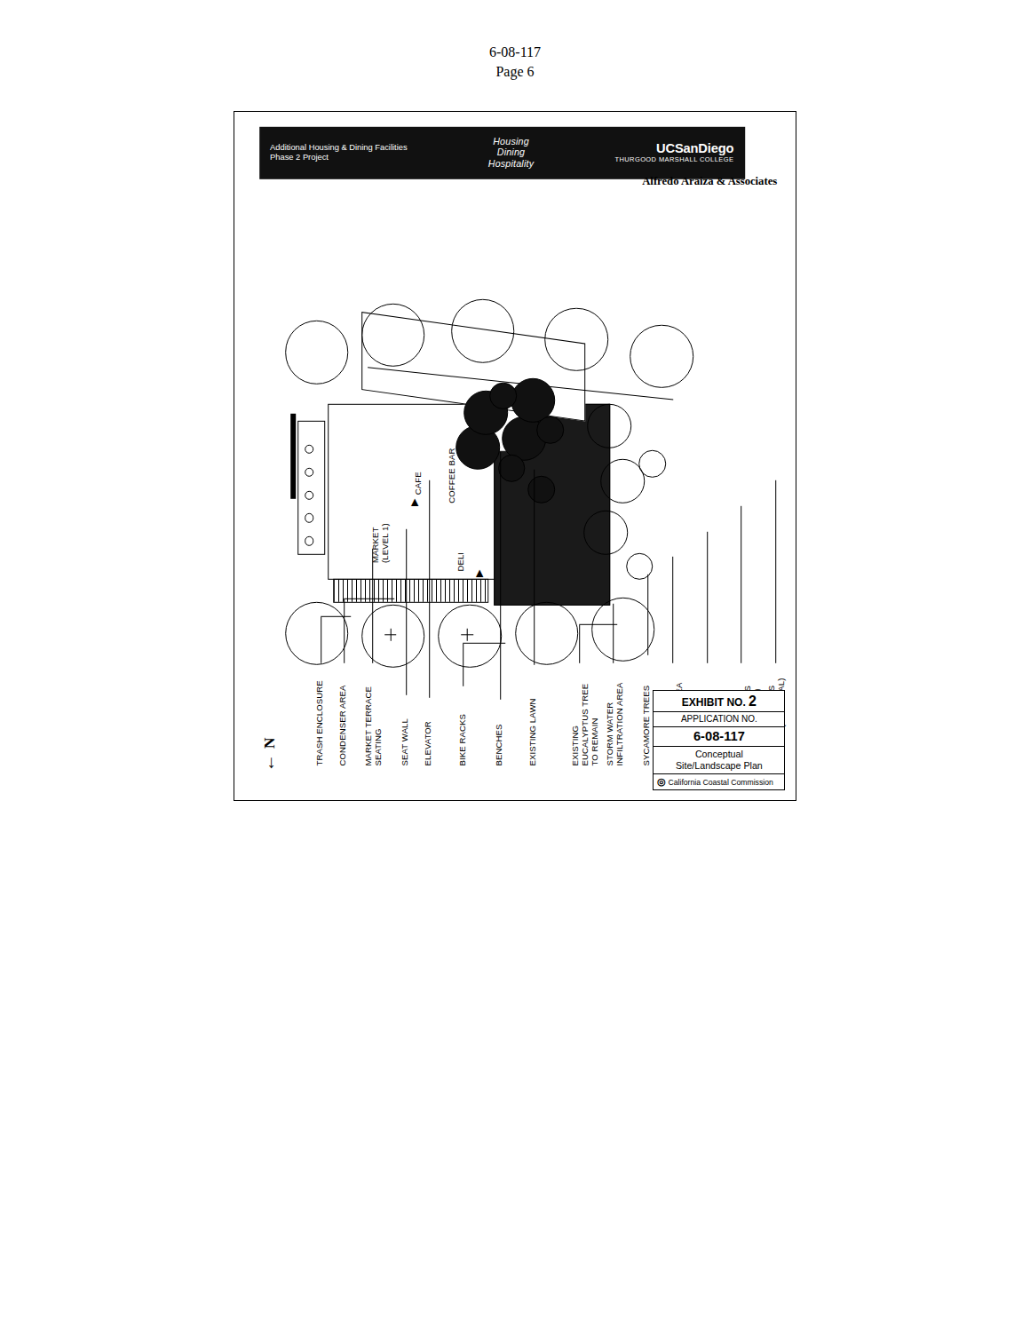6-08-117 Page 6
←N
MARKET
(LEVEL 1)
CAFE
DELI
COFFEE BAR
▶
▶
TRASH ENCLOSURE
CONDENSER AREA
MARKET TERRACE SEATING
SEAT WALL
ELEVATOR
BIKE RACKS
BENCHES
EXISTING LAWN
EXISTING EUCALYPTUS TREE TO REMAIN
STORM WATER INFILTRATION AREA
SYCAMORE TREES
STORM WATER INFILTRATION AREA
CAFÉ TERRACE SEATING
CHINESE EVERGREEN ELMS (IN TREE GRATES)
SYCAMORE TREES IN LAWN (OPTIONAL)
Additional Housing & Dining Facilities
Phase 2 Project
Housing
Dining
Hospitality
UCSanDiego
Thurgood Marshall College
Alfredo Araiza & Associates
EXHIBIT NO. 2
APPLICATION NO.
6-08-117
Conceptual
Site/Landscape Plan
◎California Coastal Commission